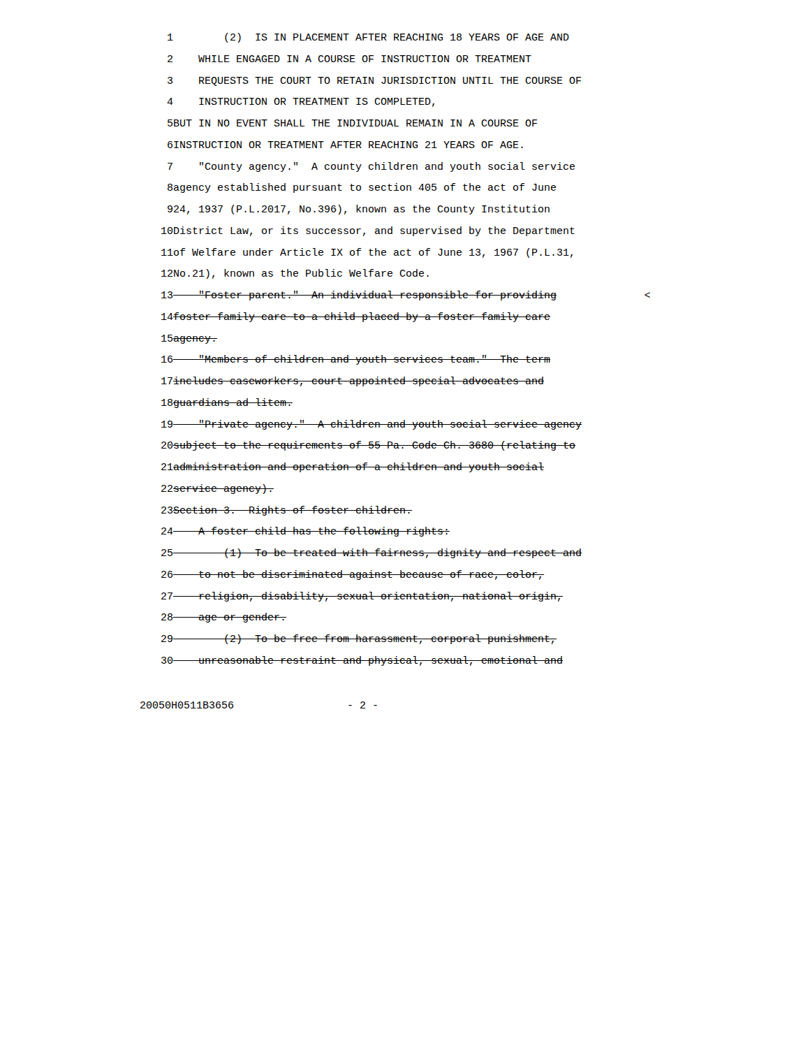| 1 | (2) IS IN PLACEMENT AFTER REACHING 18 YEARS OF AGE AND | |
| 2 | WHILE ENGAGED IN A COURSE OF INSTRUCTION OR TREATMENT | |
| 3 | REQUESTS THE COURT TO RETAIN JURISDICTION UNTIL THE COURSE OF | |
| 4 | INSTRUCTION OR TREATMENT IS COMPLETED, | |
| 5 | BUT IN NO EVENT SHALL THE INDIVIDUAL REMAIN IN A COURSE OF | |
| 6 | INSTRUCTION OR TREATMENT AFTER REACHING 21 YEARS OF AGE. | |
| 7 | "County agency." A county children and youth social service | |
| 8 | agency established pursuant to section 405 of the act of June | |
| 9 | 24, 1937 (P.L.2017, No.396), known as the County Institution | |
| 10 | District Law, or its successor, and supervised by the Department | |
| 11 | of Welfare under Article IX of the act of June 13, 1967 (P.L.31, | |
| 12 | No.21), known as the Public Welfare Code. | |
| 13 | "Foster parent." An individual responsible for providing | < |
| 14 | foster family care to a child placed by a foster family care | |
| 15 | agency. | |
| 16 | "Members of children and youth services team." The term | |
| 17 | includes caseworkers, court-appointed special advocates and | |
| 18 | guardians ad litem. | |
| 19 | "Private agency." A children and youth social service agency | |
| 20 | subject to the requirements of 55 Pa. Code Ch. 3680 (relating to | |
| 21 | administration and operation of a children and youth social | |
| 22 | service agency). | |
| 23 | Section 3. Rights of foster children. | |
| 24 | A foster child has the following rights: | |
| 25 | (1) To be treated with fairness, dignity and respect and | |
| 26 | to not be discriminated against because of race, color, | |
| 27 | religion, disability, sexual orientation, national origin, | |
| 28 | age or gender. | |
| 29 | (2) To be free from harassment, corporal punishment, | |
| 30 | unreasonable restraint and physical, sexual, emotional and | |
20050H0511B3656 - 2 -